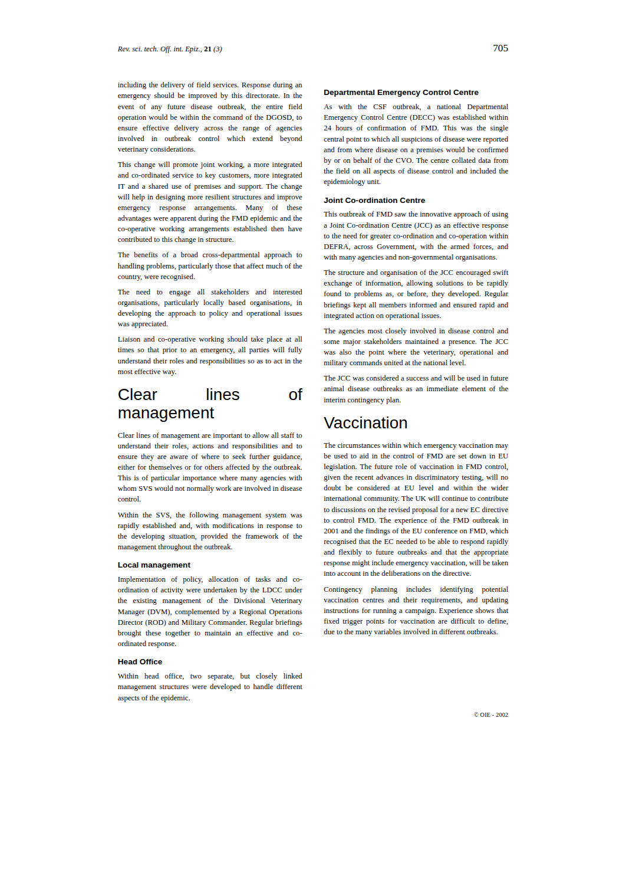Rev. sci. tech. Off. int. Epiz., 21 (3)
705
including the delivery of field services. Response during an emergency should be improved by this directorate. In the event of any future disease outbreak, the entire field operation would be within the command of the DGOSD, to ensure effective delivery across the range of agencies involved in outbreak control which extend beyond veterinary considerations.
This change will promote joint working, a more integrated and co-ordinated service to key customers, more integrated IT and a shared use of premises and support. The change will help in designing more resilient structures and improve emergency response arrangements. Many of these advantages were apparent during the FMD epidemic and the co-operative working arrangements established then have contributed to this change in structure.
The benefits of a broad cross-departmental approach to handling problems, particularly those that affect much of the country, were recognised.
The need to engage all stakeholders and interested organisations, particularly locally based organisations, in developing the approach to policy and operational issues was appreciated.
Liaison and co-operative working should take place at all times so that prior to an emergency, all parties will fully understand their roles and responsibilities so as to act in the most effective way.
Clear lines of management
Clear lines of management are important to allow all staff to understand their roles, actions and responsibilities and to ensure they are aware of where to seek further guidance, either for themselves or for others affected by the outbreak. This is of particular importance where many agencies with whom SVS would not normally work are involved in disease control.
Within the SVS, the following management system was rapidly established and, with modifications in response to the developing situation, provided the framework of the management throughout the outbreak.
Local management
Implementation of policy, allocation of tasks and co-ordination of activity were undertaken by the LDCC under the existing management of the Divisional Veterinary Manager (DVM), complemented by a Regional Operations Director (ROD) and Military Commander. Regular briefings brought these together to maintain an effective and co-ordinated response.
Head Office
Within head office, two separate, but closely linked management structures were developed to handle different aspects of the epidemic.
Departmental Emergency Control Centre
As with the CSF outbreak, a national Departmental Emergency Control Centre (DECC) was established within 24 hours of confirmation of FMD. This was the single central point to which all suspicions of disease were reported and from where disease on a premises would be confirmed by or on behalf of the CVO. The centre collated data from the field on all aspects of disease control and included the epidemiology unit.
Joint Co-ordination Centre
This outbreak of FMD saw the innovative approach of using a Joint Co-ordination Centre (JCC) as an effective response to the need for greater co-ordination and co-operation within DEFRA, across Government, with the armed forces, and with many agencies and non-governmental organisations.
The structure and organisation of the JCC encouraged swift exchange of information, allowing solutions to be rapidly found to problems as, or before, they developed. Regular briefings kept all members informed and ensured rapid and integrated action on operational issues.
The agencies most closely involved in disease control and some major stakeholders maintained a presence. The JCC was also the point where the veterinary, operational and military commands united at the national level.
The JCC was considered a success and will be used in future animal disease outbreaks as an immediate element of the interim contingency plan.
Vaccination
The circumstances within which emergency vaccination may be used to aid in the control of FMD are set down in EU legislation. The future role of vaccination in FMD control, given the recent advances in discriminatory testing, will no doubt be considered at EU level and within the wider international community. The UK will continue to contribute to discussions on the revised proposal for a new EC directive to control FMD. The experience of the FMD outbreak in 2001 and the findings of the EU conference on FMD, which recognised that the EC needed to be able to respond rapidly and flexibly to future outbreaks and that the appropriate response might include emergency vaccination, will be taken into account in the deliberations on the directive.
Contingency planning includes identifying potential vaccination centres and their requirements, and updating instructions for running a campaign. Experience shows that fixed trigger points for vaccination are difficult to define, due to the many variables involved in different outbreaks.
© OIE - 2002